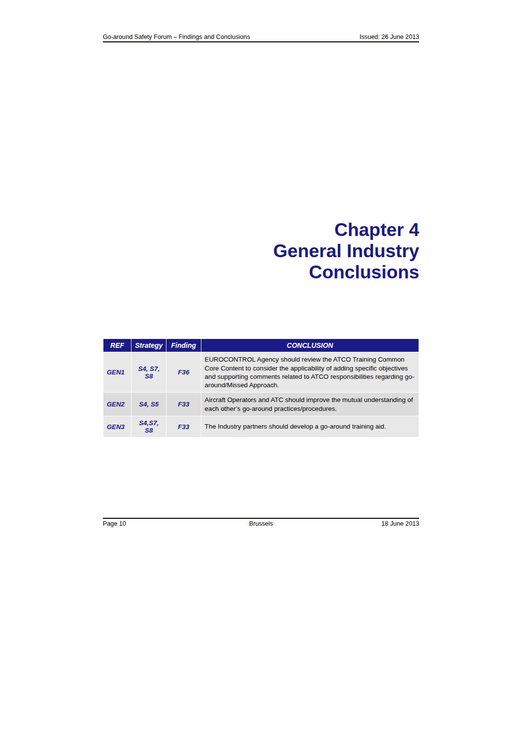Go-around Safety Forum – Findings and Conclusions
Issued: 26 June 2013
Chapter 4 General Industry Conclusions
| REF | Strategy | Finding | CONCLUSION |
| --- | --- | --- | --- |
| GEN1 | S4, S7, S8 | F36 | EUROCONTROL Agency should review the ATCO Training Common Core Content to consider the applicability of adding specific objectives and supporting comments related to ATCO responsibilities regarding go-around/Missed Approach. |
| GEN2 | S4, S5 | F33 | Aircraft Operators and ATC should improve the mutual understanding of each other’s go-around practices/procedures. |
| GEN3 | S4,S7, S8 | F33 | The Industry partners should develop a go-around training aid. |
Page 10
Brussels
18 June 2013